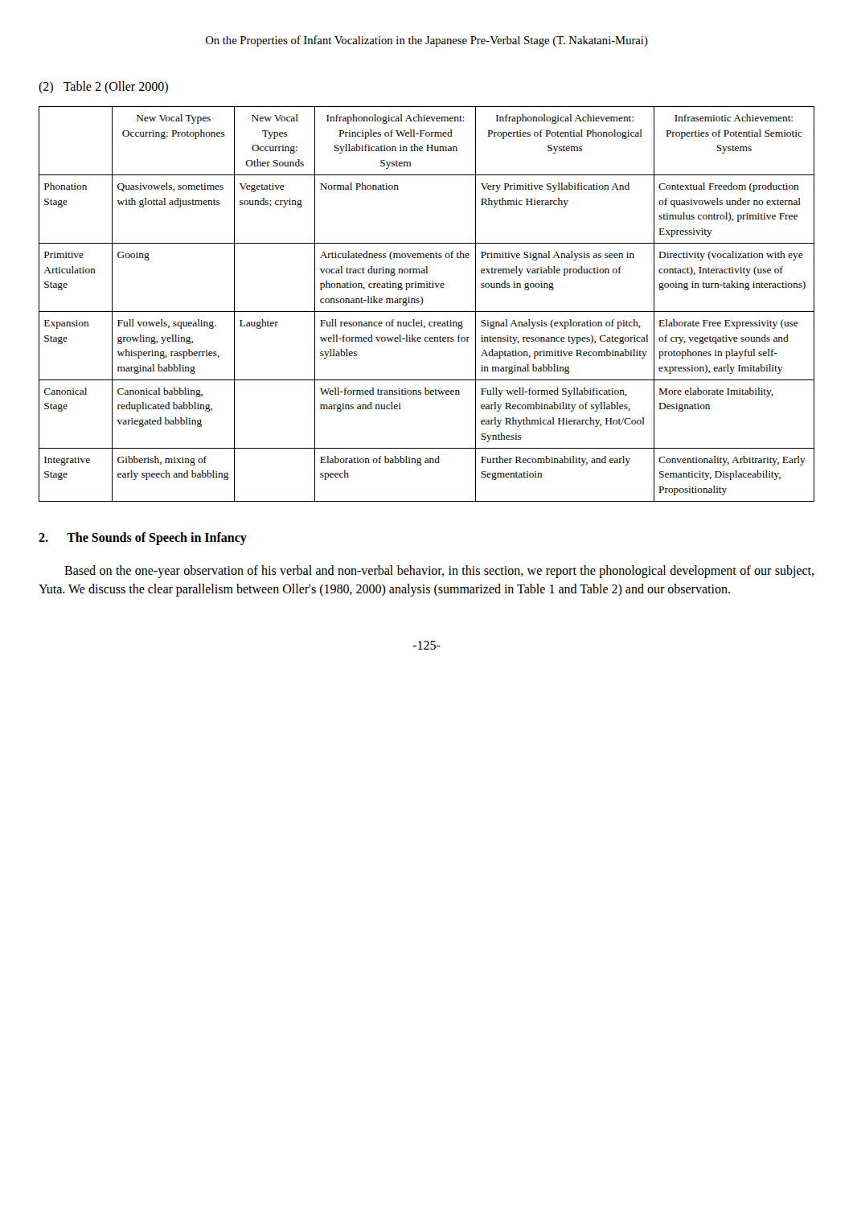On the Properties of Infant Vocalization in the Japanese Pre-Verbal Stage (T. Nakatani-Murai)
(2) Table 2 (Oller 2000)
| | New Vocal Types Occurring: Protophones | New Vocal Types Occurring: Other Sounds | Infraphonological Achievement: Principles of Well-Formed Syllabification in the Human System | Infraphonological Achievement: Properties of Potential Phonological Systems | Infrasemiotic Achievement: Properties of Potential Semiotic Systems |
| --- | --- | --- | --- | --- | --- |
| Phonation Stage | Quasivowels, sometimes with glottal adjustments | Vegetative sounds; crying | Normal Phonation | Very Primitive Syllabification And Rhythmic Hierarchy | Contextual Freedom (production of quasivowels under no external stimulus control), primitive Free Expressivity |
| Primitive Articulation Stage | Gooing | | Articulatedness (movements of the vocal tract during normal phonation, creating primitive consonant-like margins) | Primitive Signal Analysis as seen in extremely variable production of sounds in gooing | Directivity (vocalization with eye contact), Interactivity (use of gooing in turn-taking interactions) |
| Expansion Stage | Full vowels, squealing. growling, yelling, whispering, raspberries, marginal babbling | Laughter | Full resonance of nuclei, creating well-formed vowel-like centers for syllables | Signal Analysis (exploration of pitch, intensity, resonance types), Categorical Adaptation, primitive Recombinability in marginal babbling | Elaborate Free Expressivity (use of cry, vegetqative sounds and protophones in playful self-expression), early Imitability |
| Canonical Stage | Canonical babbling, reduplicated babbling, variegated babbling | | Well-formed transitions between margins and nuclei | Fully well-formed Syllabification, early Recombinability of syllables, early Rhythmical Hierarchy, Hot/Cool Synthesis | More elaborate Imitability, Designation |
| Integrative Stage | Gibberish, mixing of early speech and babbling | | Elaboration of babbling and speech | Further Recombinability, and early Segmentatioin | Conventionality, Arbitrarity, Early Semanticity, Displaceability, Propositionality |
2. The Sounds of Speech in Infancy
Based on the one-year observation of his verbal and non-verbal behavior, in this section, we report the phonological development of our subject, Yuta. We discuss the clear parallelism between Oller's (1980, 2000) analysis (summarized in Table 1 and Table 2) and our observation.
-125-